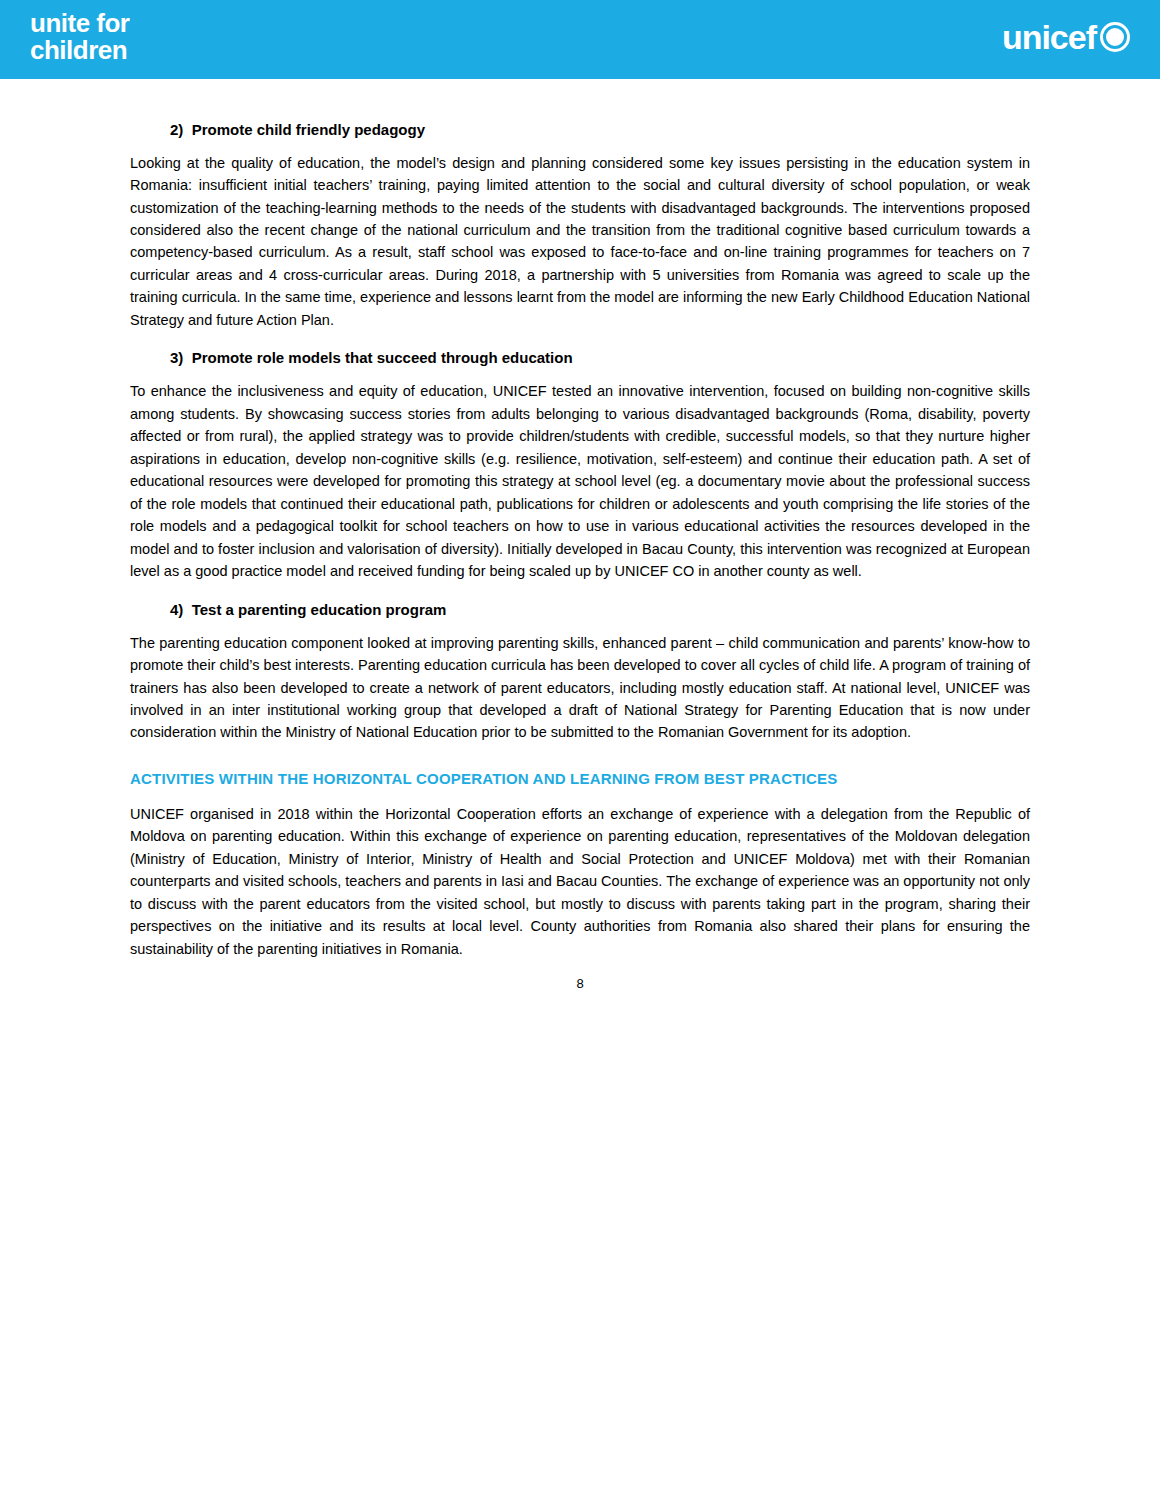unite for
children
unicef
2) Promote child friendly pedagogy
Looking at the quality of education, the model’s design and planning considered some key issues persisting in the education system in Romania: insufficient initial teachers’ training, paying limited attention to the social and cultural diversity of school population, or weak customization of the teaching-learning methods to the needs of the students with disadvantaged backgrounds. The interventions proposed considered also the recent change of the national curriculum and the transition from the traditional cognitive based curriculum towards a competency-based curriculum. As a result, staff school was exposed to face-to-face and on-line training programmes for teachers on 7 curricular areas and 4 cross-curricular areas. During 2018, a partnership with 5 universities from Romania was agreed to scale up the training curricula. In the same time, experience and lessons learnt from the model are informing the new Early Childhood Education National Strategy and future Action Plan.
3) Promote role models that succeed through education
To enhance the inclusiveness and equity of education, UNICEF tested an innovative intervention, focused on building non-cognitive skills among students. By showcasing success stories from adults belonging to various disadvantaged backgrounds (Roma, disability, poverty affected or from rural), the applied strategy was to provide children/students with credible, successful models, so that they nurture higher aspirations in education, develop non-cognitive skills (e.g. resilience, motivation, self-esteem) and continue their education path. A set of educational resources were developed for promoting this strategy at school level (eg. a documentary movie about the professional success of the role models that continued their educational path, publications for children or adolescents and youth comprising the life stories of the role models and a pedagogical toolkit for school teachers on how to use in various educational activities the resources developed in the model and to foster inclusion and valorisation of diversity). Initially developed in Bacau County, this intervention was recognized at European level as a good practice model and received funding for being scaled up by UNICEF CO in another county as well.
4) Test a parenting education program
The parenting education component looked at improving parenting skills, enhanced parent – child communication and parents’ know-how to promote their child’s best interests. Parenting education curricula has been developed to cover all cycles of child life. A program of training of trainers has also been developed to create a network of parent educators, including mostly education staff. At national level, UNICEF was involved in an inter institutional working group that developed a draft of National Strategy for Parenting Education that is now under consideration within the Ministry of National Education prior to be submitted to the Romanian Government for its adoption.
ACTIVITIES WITHIN THE HORIZONTAL COOPERATION AND LEARNING FROM BEST PRACTICES
UNICEF organised in 2018 within the Horizontal Cooperation efforts an exchange of experience with a delegation from the Republic of Moldova on parenting education. Within this exchange of experience on parenting education, representatives of the Moldovan delegation (Ministry of Education, Ministry of Interior, Ministry of Health and Social Protection and UNICEF Moldova) met with their Romanian counterparts and visited schools, teachers and parents in Iasi and Bacau Counties. The exchange of experience was an opportunity not only to discuss with the parent educators from the visited school, but mostly to discuss with parents taking part in the program, sharing their perspectives on the initiative and its results at local level. County authorities from Romania also shared their plans for ensuring the sustainability of the parenting initiatives in Romania.
8